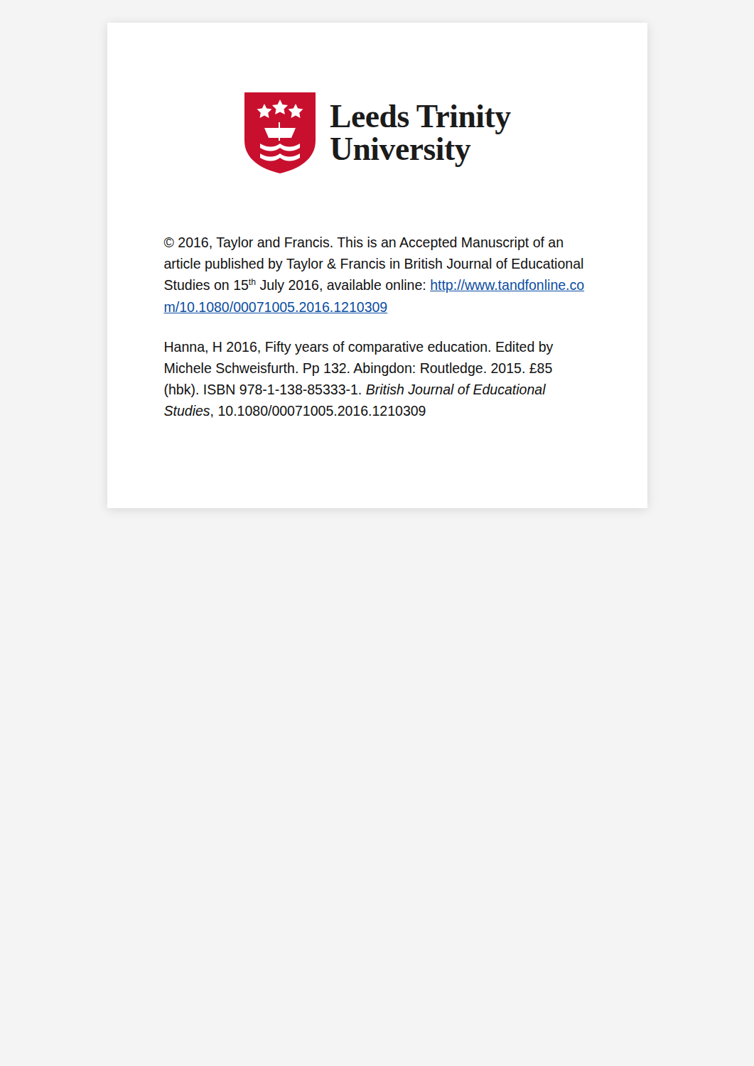Leeds Trinity University
© 2016, Taylor and Francis. This is an Accepted Manuscript of an article published by Taylor & Francis in British Journal of Educational Studies on 15th July 2016, available online: http://www.tandfonline.com/10.1080/00071005.2016.1210309
Hanna, H 2016, Fifty years of comparative education. Edited by Michele Schweisfurth. Pp 132. Abingdon: Routledge. 2015. £85 (hbk). ISBN 978-1-138-85333-1. British Journal of Educational Studies, 10.1080/00071005.2016.1210309